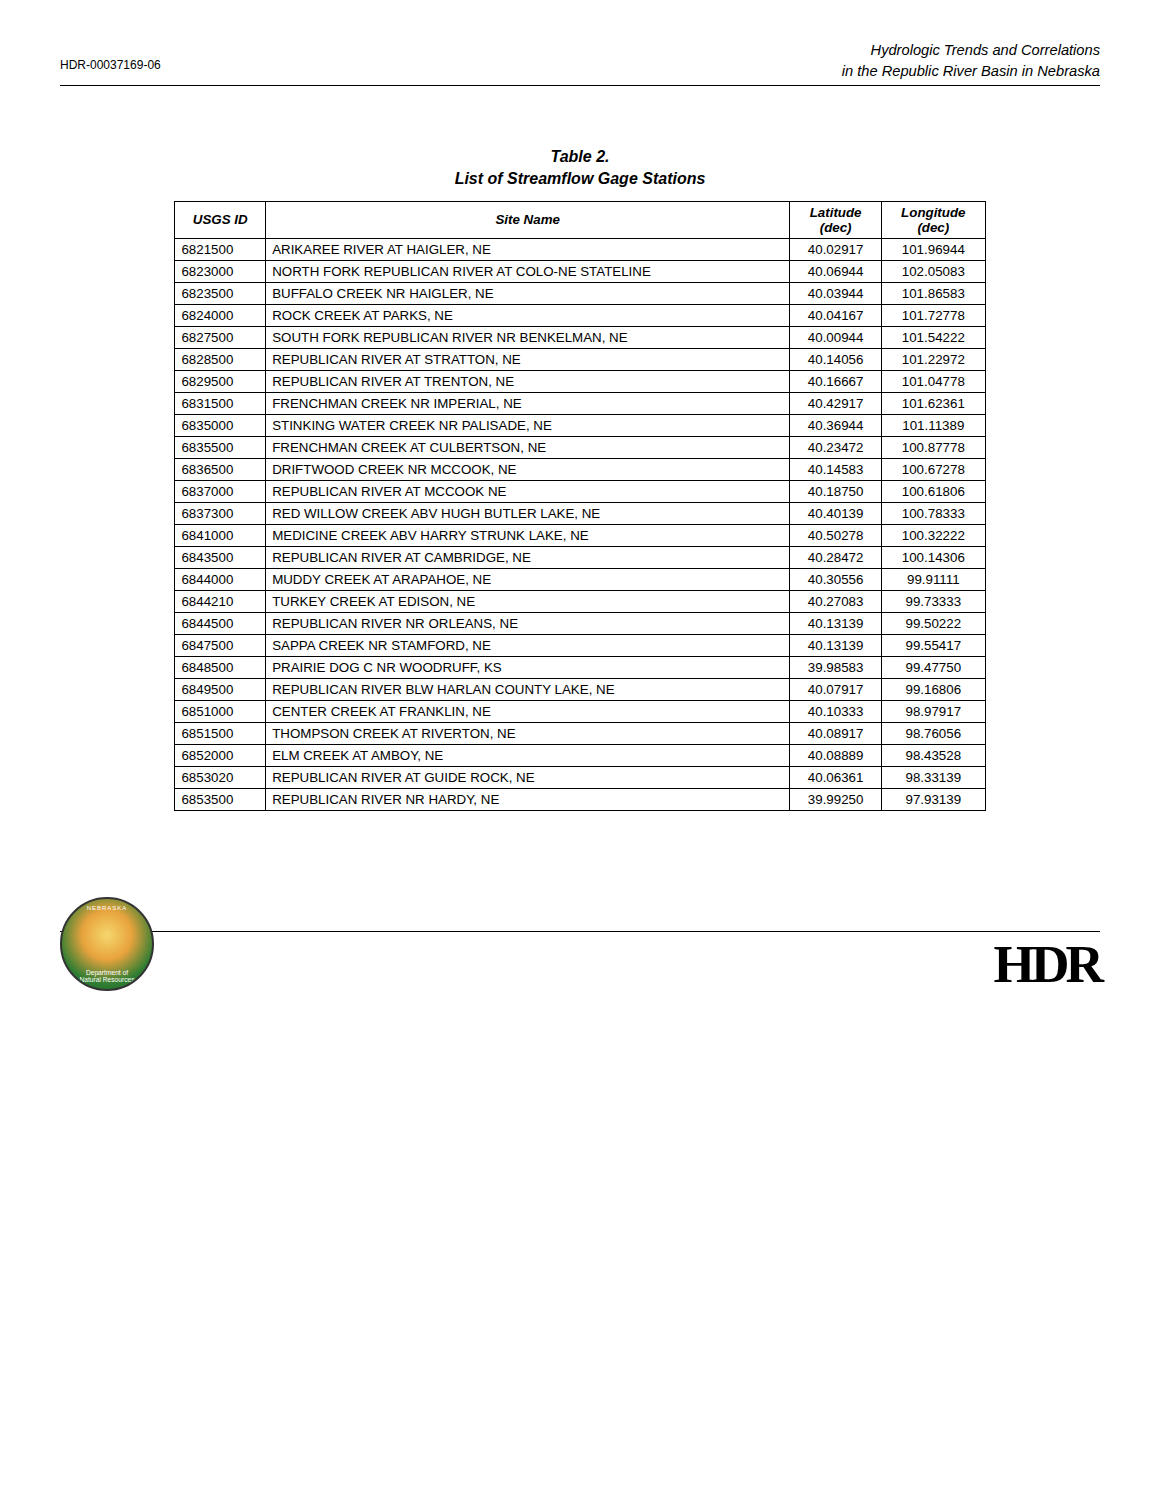HDR-00037169-06
Hydrologic Trends and Correlations
in the Republic River Basin in Nebraska
Table 2.
List of Streamflow Gage Stations
| USGS ID | Site Name | Latitude (dec) | Longitude (dec) |
| --- | --- | --- | --- |
| 6821500 | ARIKAREE RIVER AT HAIGLER, NE | 40.02917 | 101.96944 |
| 6823000 | NORTH FORK REPUBLICAN RIVER AT COLO-NE STATELINE | 40.06944 | 102.05083 |
| 6823500 | BUFFALO CREEK NR HAIGLER, NE | 40.03944 | 101.86583 |
| 6824000 | ROCK CREEK AT PARKS, NE | 40.04167 | 101.72778 |
| 6827500 | SOUTH FORK REPUBLICAN RIVER NR BENKELMAN, NE | 40.00944 | 101.54222 |
| 6828500 | REPUBLICAN RIVER AT STRATTON, NE | 40.14056 | 101.22972 |
| 6829500 | REPUBLICAN RIVER AT TRENTON, NE | 40.16667 | 101.04778 |
| 6831500 | FRENCHMAN CREEK NR IMPERIAL, NE | 40.42917 | 101.62361 |
| 6835000 | STINKING WATER CREEK NR PALISADE, NE | 40.36944 | 101.11389 |
| 6835500 | FRENCHMAN CREEK AT CULBERTSON, NE | 40.23472 | 100.87778 |
| 6836500 | DRIFTWOOD CREEK NR MCCOOK, NE | 40.14583 | 100.67278 |
| 6837000 | REPUBLICAN RIVER AT MCCOOK NE | 40.18750 | 100.61806 |
| 6837300 | RED WILLOW CREEK ABV HUGH BUTLER LAKE, NE | 40.40139 | 100.78333 |
| 6841000 | MEDICINE CREEK ABV HARRY STRUNK LAKE, NE | 40.50278 | 100.32222 |
| 6843500 | REPUBLICAN RIVER AT CAMBRIDGE, NE | 40.28472 | 100.14306 |
| 6844000 | MUDDY CREEK AT ARAPAHOE, NE | 40.30556 | 99.91111 |
| 6844210 | TURKEY CREEK AT EDISON, NE | 40.27083 | 99.73333 |
| 6844500 | REPUBLICAN RIVER NR ORLEANS, NE | 40.13139 | 99.50222 |
| 6847500 | SAPPA CREEK NR STAMFORD, NE | 40.13139 | 99.55417 |
| 6848500 | PRAIRIE DOG C NR WOODRUFF, KS | 39.98583 | 99.47750 |
| 6849500 | REPUBLICAN RIVER BLW HARLAN COUNTY LAKE, NE | 40.07917 | 99.16806 |
| 6851000 | CENTER CREEK AT FRANKLIN, NE | 40.10333 | 98.97917 |
| 6851500 | THOMPSON CREEK AT RIVERTON, NE | 40.08917 | 98.76056 |
| 6852000 | ELM CREEK AT AMBOY, NE | 40.08889 | 98.43528 |
| 6853020 | REPUBLICAN RIVER AT GUIDE ROCK, NE | 40.06361 | 98.33139 |
| 6853500 | REPUBLICAN RIVER NR HARDY, NE | 39.99250 | 97.93139 |
NEBRASKA
Department of
Natural Resources
HDR